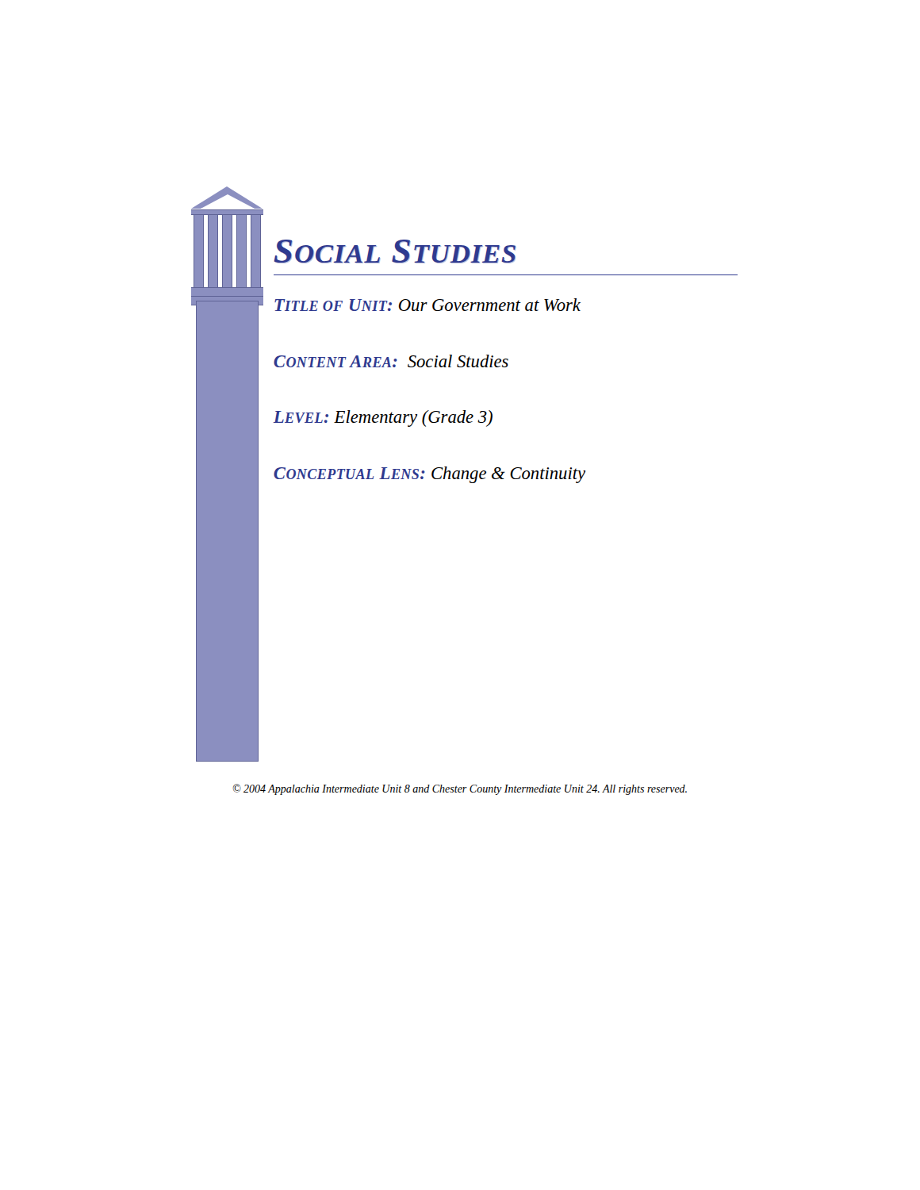SOCIAL STUDIES
TITLE OF UNIT: Our Government at Work
CONTENT AREA: Social Studies
LEVEL: Elementary (Grade 3)
CONCEPTUAL LENS: Change & Continuity
© 2004 Appalachia Intermediate Unit 8 and Chester County Intermediate Unit 24. All rights reserved.